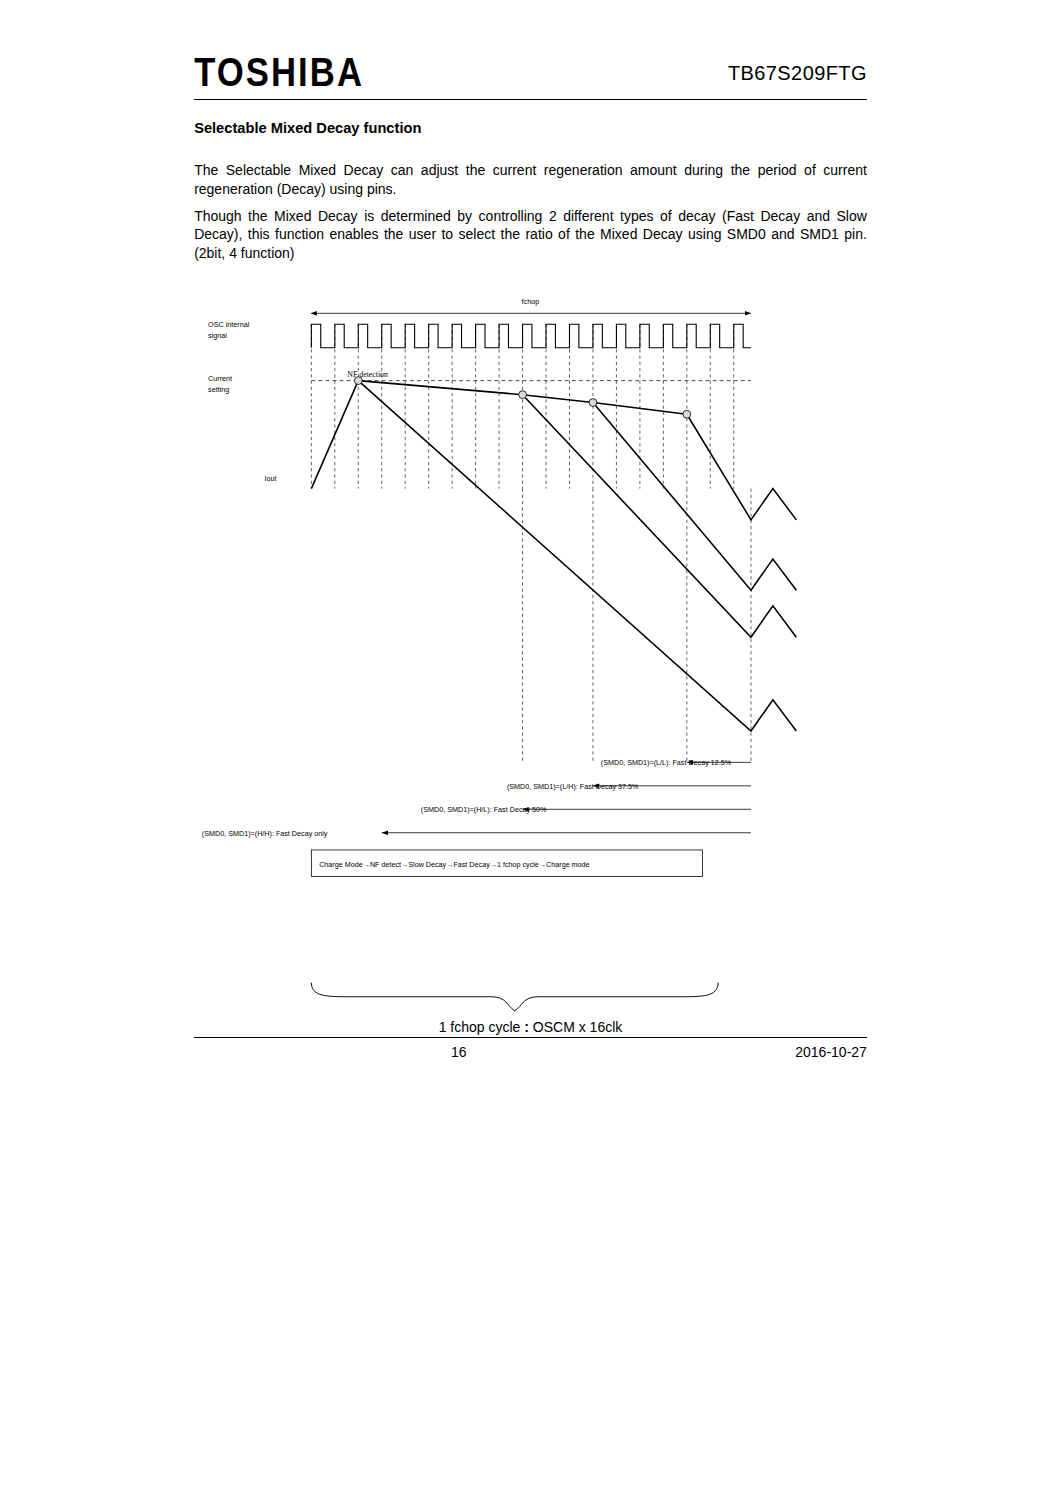TOSHIBA
TB67S209FTG
Selectable Mixed Decay function
The Selectable Mixed Decay can adjust the current regeneration amount during the period of current regeneration (Decay) using pins.
Though the Mixed Decay is determined by controlling 2 different types of decay (Fast Decay and Slow Decay), this function enables the user to select the ratio of the Mixed Decay using SMD0 and SMD1 pin. (2bit, 4 function)
fchop OSC internal signal Current setting NF detection Iout (SMD0, SMD1)=(L/L): Fast Decay 12.5% (SMD0, SMD1)=(L/H): Fast Decay 37.5% (SMD0, SMD1)=(H/L): Fast Decay 50% (SMD0, SMD1)=(H/H): Fast Decay only Charge Mode→NF detect→Slow Decay→Fast Decay→1 fchop cycle→Charge mode
1 fchop cycle : OSCM x 16clk
16 2016-10-27